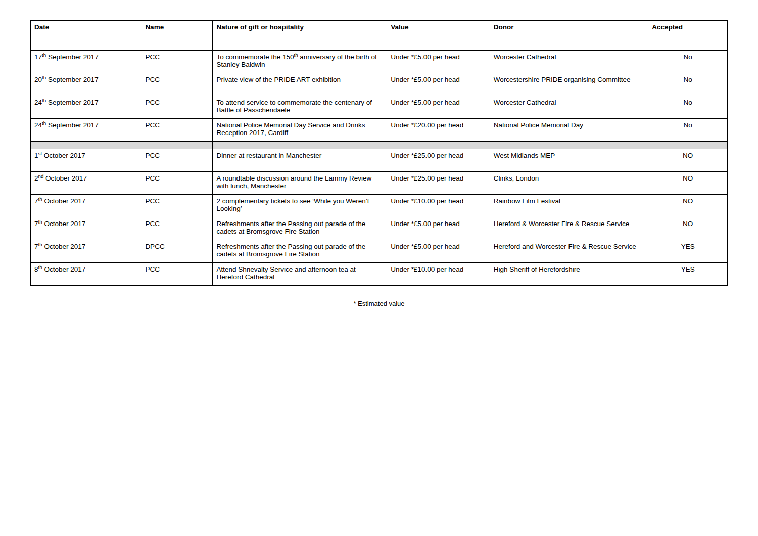| Date | Name | Nature of gift or hospitality | Value | Donor | Accepted |
| --- | --- | --- | --- | --- | --- |
| 17 th September 2017 | PCC | To commemorate the 150 th anniversary of the birth of Stanley Baldwin | Under *£5.00 per head | Worcester Cathedral | No |
| 20 th September 2017 | PCC | Private view of the PRIDE ART exhibition | Under *£5.00 per head | Worcestershire PRIDE organising Committee | No |
| 24 th September 2017 | PCC | To attend service to commemorate the centenary of Battle of Passchendaele | Under *£5.00 per head | Worcester Cathedral | No |
| 24 th September 2017 | PCC | National Police Memorial Day Service and Drinks Reception 2017, Cardiff | Under *£20.00 per head | National Police Memorial Day | No |
| 1 st October 2017 | PCC | Dinner at restaurant in Manchester | Under *£25.00 per head | West Midlands MEP | NO |
| 2 nd October 2017 | PCC | A roundtable discussion around the Lammy Review with lunch, Manchester | Under *£25.00 per head | Clinks, London | NO |
| 7 th October 2017 | PCC | 2 complementary tickets to see ‘While you Weren’t Looking’ | Under *£10.00 per head | Rainbow Film Festival | NO |
| 7 th October 2017 | PCC | Refreshments after the Passing out parade of the cadets at Bromsgrove Fire Station | Under *£5.00 per head | Hereford & Worcester Fire & Rescue Service | NO |
| 7 th October 2017 | DPCC | Refreshments after the Passing out parade of the cadets at Bromsgrove Fire Station | Under *£5.00 per head | Hereford and Worcester Fire & Rescue Service | YES |
| 8 th October 2017 | PCC | Attend Shrievalty Service and afternoon tea at Hereford Cathedral | Under *£10.00 per head | High Sheriff of Herefordshire | YES |
* Estimated value